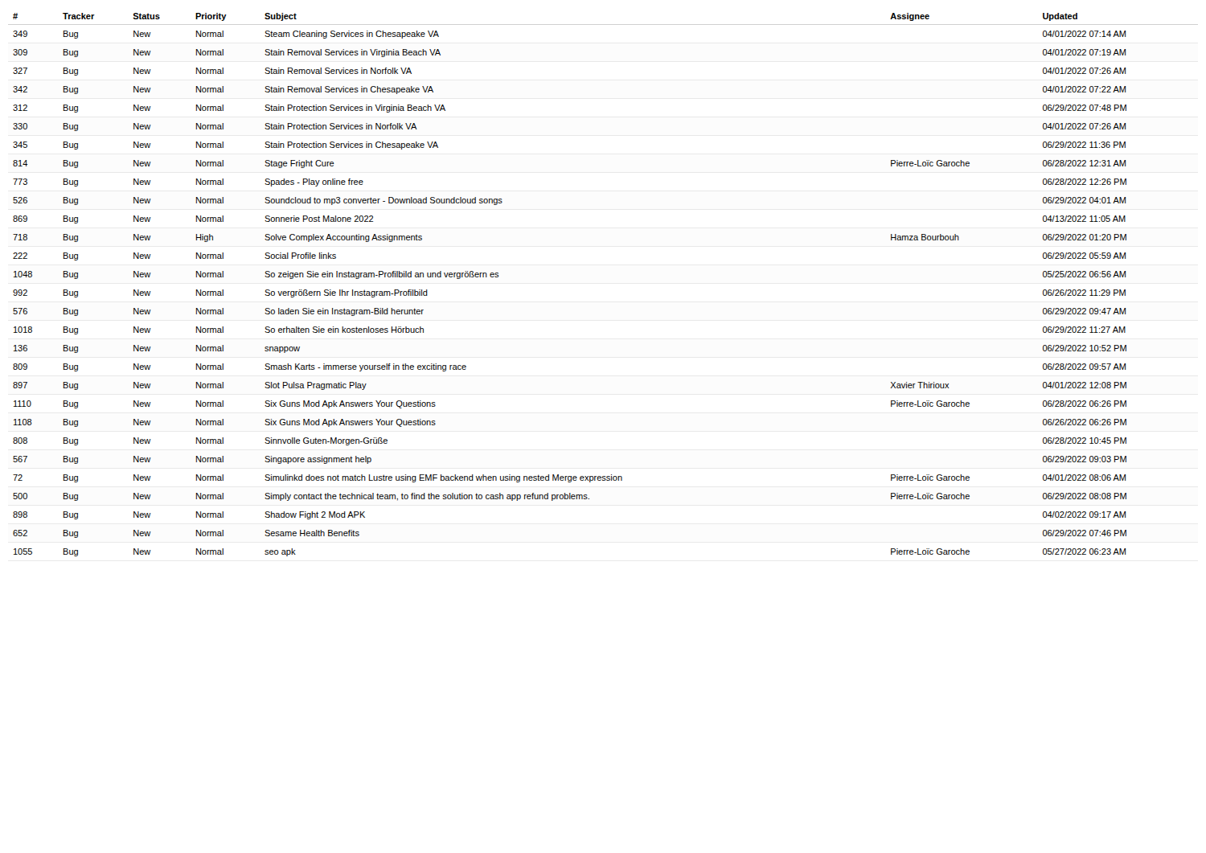| # | Tracker | Status | Priority | Subject | Assignee | Updated |
| --- | --- | --- | --- | --- | --- | --- |
| 349 | Bug | New | Normal | Steam Cleaning Services in Chesapeake VA | | 04/01/2022 07:14 AM |
| 309 | Bug | New | Normal | Stain Removal Services in Virginia Beach VA | | 04/01/2022 07:19 AM |
| 327 | Bug | New | Normal | Stain Removal Services in Norfolk VA | | 04/01/2022 07:26 AM |
| 342 | Bug | New | Normal | Stain Removal Services in Chesapeake VA | | 04/01/2022 07:22 AM |
| 312 | Bug | New | Normal | Stain Protection Services in Virginia Beach VA | | 06/29/2022 07:48 PM |
| 330 | Bug | New | Normal | Stain Protection Services in Norfolk VA | | 04/01/2022 07:26 AM |
| 345 | Bug | New | Normal | Stain Protection Services in Chesapeake VA | | 06/29/2022 11:36 PM |
| 814 | Bug | New | Normal | Stage Fright Cure | Pierre-Loïc Garoche | 06/28/2022 12:31 AM |
| 773 | Bug | New | Normal | Spades - Play online free | | 06/28/2022 12:26 PM |
| 526 | Bug | New | Normal | Soundcloud to mp3 converter - Download Soundcloud songs | | 06/29/2022 04:01 AM |
| 869 | Bug | New | Normal | Sonnerie Post Malone 2022 | | 04/13/2022 11:05 AM |
| 718 | Bug | New | High | Solve Complex Accounting Assignments | Hamza Bourbouh | 06/29/2022 01:20 PM |
| 222 | Bug | New | Normal | Social Profile links | | 06/29/2022 05:59 AM |
| 1048 | Bug | New | Normal | So zeigen Sie ein Instagram-Profilbild an und vergrößern es | | 05/25/2022 06:56 AM |
| 992 | Bug | New | Normal | So vergrößern Sie Ihr Instagram-Profilbild | | 06/26/2022 11:29 PM |
| 576 | Bug | New | Normal | So laden Sie ein Instagram-Bild herunter | | 06/29/2022 09:47 AM |
| 1018 | Bug | New | Normal | So erhalten Sie ein kostenloses Hörbuch | | 06/29/2022 11:27 AM |
| 136 | Bug | New | Normal | snappow | | 06/29/2022 10:52 PM |
| 809 | Bug | New | Normal | Smash Karts - immerse yourself in the exciting race | | 06/28/2022 09:57 AM |
| 897 | Bug | New | Normal | Slot Pulsa Pragmatic Play | Xavier Thirioux | 04/01/2022 12:08 PM |
| 1110 | Bug | New | Normal | Six Guns Mod Apk Answers Your Questions | Pierre-Loïc Garoche | 06/28/2022 06:26 PM |
| 1108 | Bug | New | Normal | Six Guns Mod Apk Answers Your Questions | | 06/26/2022 06:26 PM |
| 808 | Bug | New | Normal | Sinnvolle Guten-Morgen-Grüße | | 06/28/2022 10:45 PM |
| 567 | Bug | New | Normal | Singapore assignment help | | 06/29/2022 09:03 PM |
| 72 | Bug | New | Normal | Simulinkd does not match Lustre using EMF backend when using nested Merge expression | Pierre-Loïc Garoche | 04/01/2022 08:06 AM |
| 500 | Bug | New | Normal | Simply contact the technical team, to find the solution to cash app refund problems. | Pierre-Loïc Garoche | 06/29/2022 08:08 PM |
| 898 | Bug | New | Normal | Shadow Fight 2 Mod APK | | 04/02/2022 09:17 AM |
| 652 | Bug | New | Normal | Sesame Health Benefits | | 06/29/2022 07:46 PM |
| 1055 | Bug | New | Normal | seo apk | Pierre-Loïc Garoche | 05/27/2022 06:23 AM |